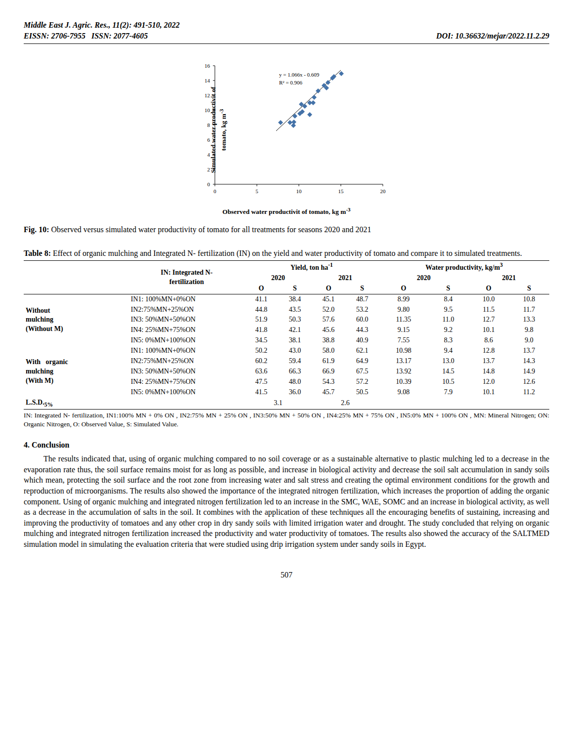Middle East J. Agric. Res., 11(2): 491-510, 2022
EISSN: 2706-7955 ISSN: 2077-4605 DOI: 10.36632/mejar/2022.11.2.29
Simulated water productivit of
tomato, kg m-3
0 2 4 6 8 10 12 14 16 0 5 10 15 20 y = 1.066x - 0.609 R² = 0.906
Observed water productivit of tomato, kg m-3
Fig. 10: Observed versus simulated water productivity of tomato for all treatments for seasons 2020 and 2021
Table 8: Effect of organic mulching and Integrated N- fertilization (IN) on the yield and water productivity of tomato and compare it to simulated treatments.
| | IN: Integrated N- fertilization | Yield, ton ha -1 | Water productivity, kg/m 3 |
| --- | --- | --- | --- |
| 2020 | 2021 | 2020 | 2021 |
| O | S | O | S | O | S | O | S |
| Without mulching (Without M) | IN1: 100%MN+0%ON | 41.1 | 38.4 | 45.1 | 48.7 | 8.99 | 8.4 | 10.0 | 10.8 |
| IN2:75%MN+25%ON | 44.8 | 43.5 | 52.0 | 53.2 | 9.80 | 9.5 | 11.5 | 11.7 |
| IN3: 50%MN+50%ON | 51.9 | 50.3 | 57.6 | 60.0 | 11.35 | 11.0 | 12.7 | 13.3 |
| IN4: 25%MN+75%ON | 41.8 | 42.1 | 45.6 | 44.3 | 9.15 | 9.2 | 10.1 | 9.8 |
| IN5: 0%MN+100%ON | 34.5 | 38.1 | 38.8 | 40.9 | 7.55 | 8.3 | 8.6 | 9.0 |
| With organic mulching (With M) | IN1: 100%MN+0%ON | 50.2 | 43.0 | 58.0 | 62.1 | 10.98 | 9.4 | 12.8 | 13.7 |
| IN2:75%MN+25%ON | 60.2 | 59.4 | 61.9 | 64.9 | 13.17 | 13.0 | 13.7 | 14.3 |
| IN3: 50%MN+50%ON | 63.6 | 66.3 | 66.9 | 67.5 | 13.92 | 14.5 | 14.8 | 14.9 |
| IN4: 25%MN+75%ON | 47.5 | 48.0 | 54.3 | 57.2 | 10.39 | 10.5 | 12.0 | 12.6 |
| IN5: 0%MN+100%ON | 41.5 | 36.0 | 45.7 | 50.5 | 9.08 | 7.9 | 10.1 | 11.2 |
| L.S.D. 5% | | 3.1 | 2.6 | |
IN: Integrated N- fertilization, IN1:100% MN + 0% ON , IN2:75% MN + 25% ON , IN3:50% MN + 50% ON , IN4:25% MN + 75% ON , IN5:0% MN + 100% ON , MN: Mineral Nitrogen; ON: Organic Nitrogen, O: Observed Value, S: Simulated Value.
4. Conclusion
The results indicated that, using of organic mulching compared to no soil coverage or as a sustainable alternative to plastic mulching led to a decrease in the evaporation rate thus, the soil surface remains moist for as long as possible, and increase in biological activity and decrease the soil salt accumulation in sandy soils which mean, protecting the soil surface and the root zone from increasing water and salt stress and creating the optimal environment conditions for the growth and reproduction of microorganisms. The results also showed the importance of the integrated nitrogen fertilization, which increases the proportion of adding the organic component. Using of organic mulching and integrated nitrogen fertilization led to an increase in the SMC, WAE, SOMC and an increase in biological activity, as well as a decrease in the accumulation of salts in the soil. It combines with the application of these techniques all the encouraging benefits of sustaining, increasing and improving the productivity of tomatoes and any other crop in dry sandy soils with limited irrigation water and drought. The study concluded that relying on organic mulching and integrated nitrogen fertilization increased the productivity and water productivity of tomatoes. The results also showed the accuracy of the SALTMED simulation model in simulating the evaluation criteria that were studied using drip irrigation system under sandy soils in Egypt.
507